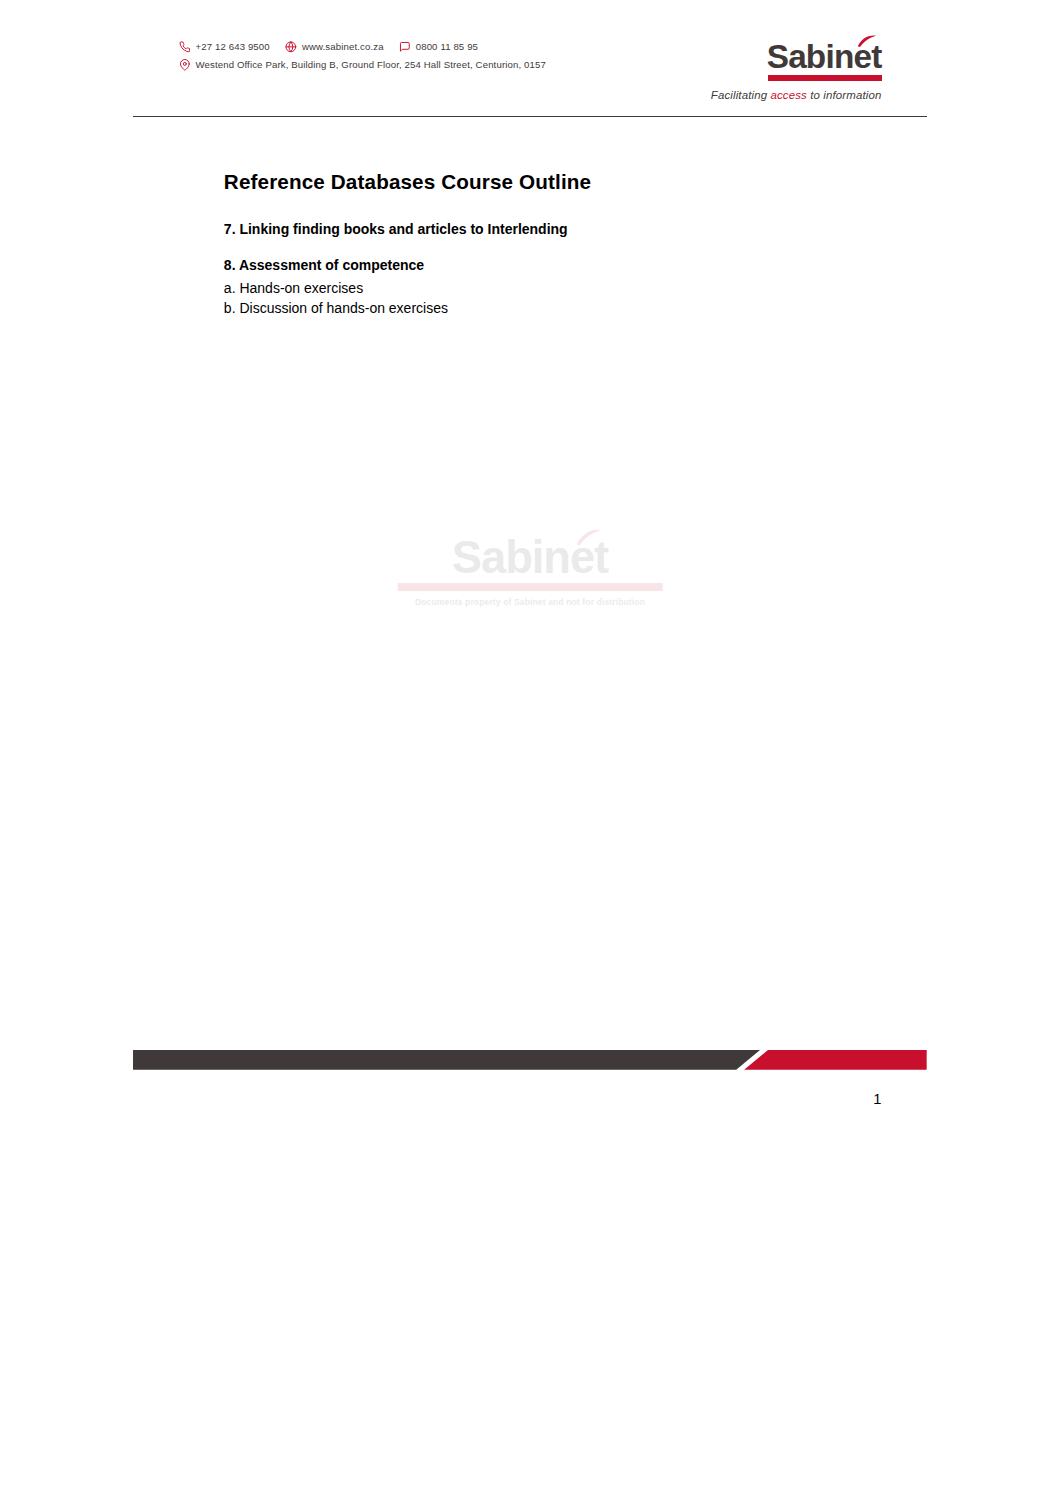+27 12 643 9500 www.sabinet.co.za 0800 11 85 95
Westend Office Park, Building B, Ground Floor, 254 Hall Street, Centurion, 0157
Sabinet
Facilitating access to information
Reference Databases Course Outline
7. Linking finding books and articles to Interlending
8. Assessment of competence
a. Hands-on exercises
b. Discussion of hands-on exercises
Sabinet
Documents property of Sabinet and not for distribution
1